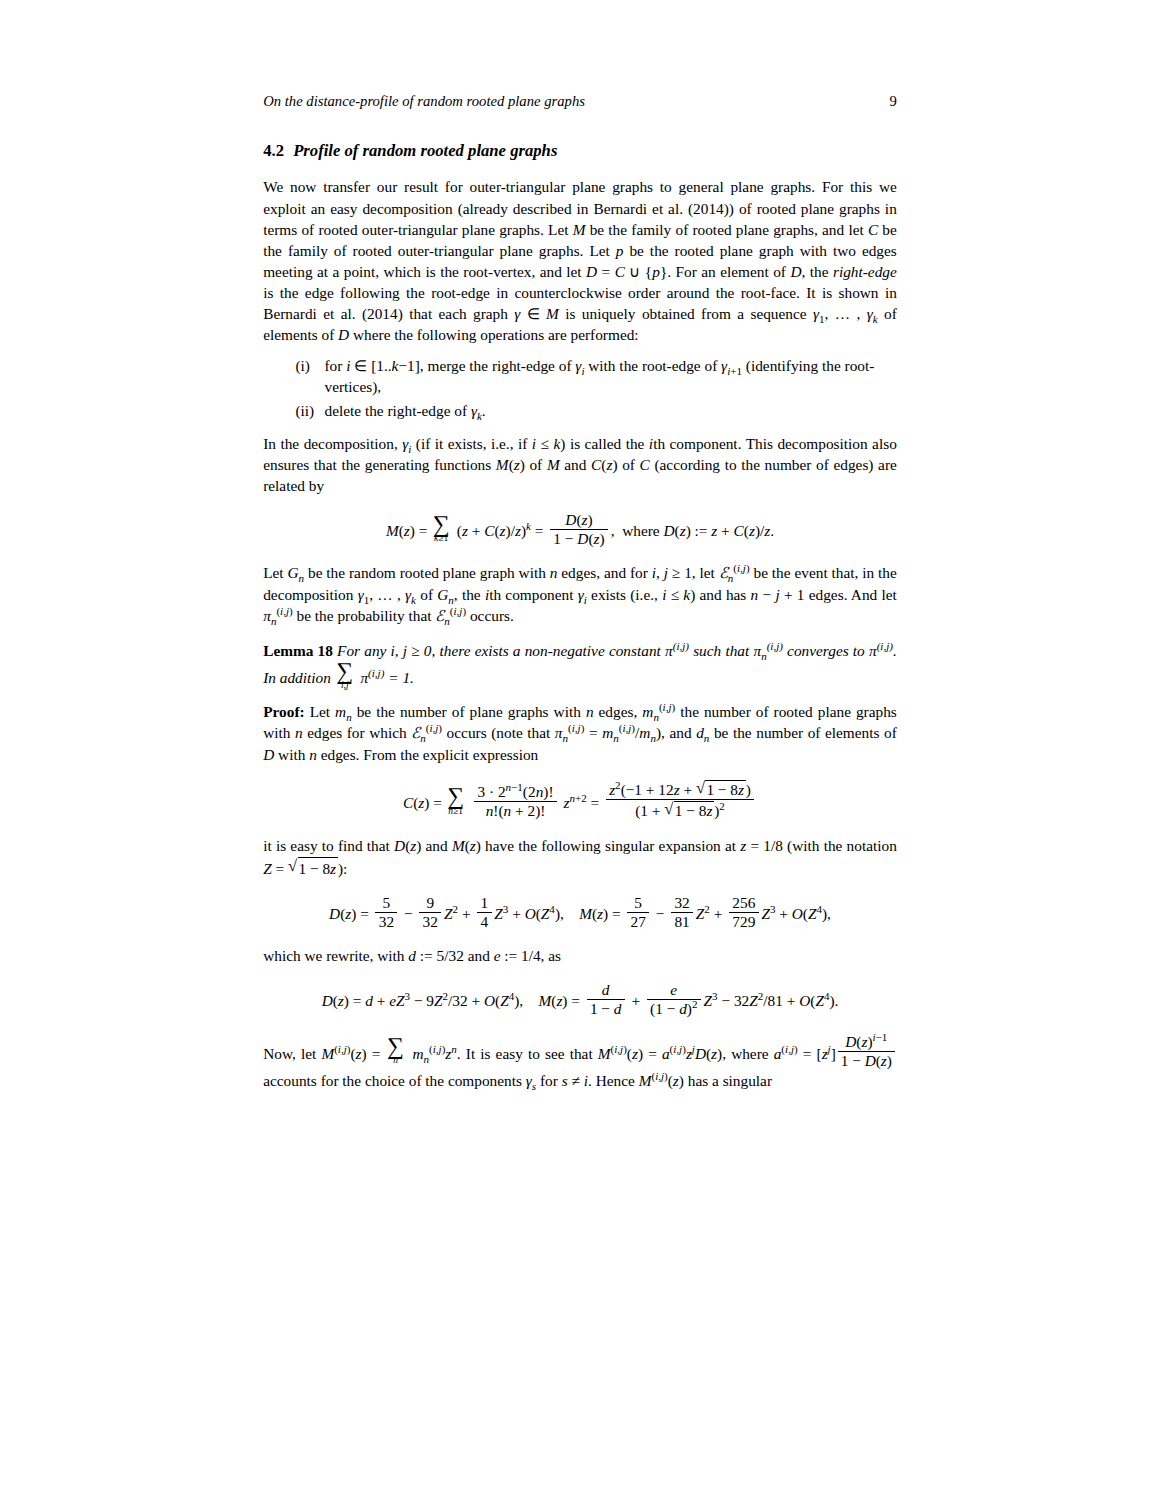On the distance-profile of random rooted plane graphs 9
4.2 Profile of random rooted plane graphs
We now transfer our result for outer-triangular plane graphs to general plane graphs. For this we exploit an easy decomposition (already described in Bernardi et al. (2014)) of rooted plane graphs in terms of rooted outer-triangular plane graphs. Let M be the family of rooted plane graphs, and let C be the family of rooted outer-triangular plane graphs. Let p be the rooted plane graph with two edges meeting at a point, which is the root-vertex, and let D = C ∪ {p}. For an element of D, the right-edge is the edge following the root-edge in counterclockwise order around the root-face. It is shown in Bernardi et al. (2014) that each graph γ ∈ M is uniquely obtained from a sequence γ1, … , γk of elements of D where the following operations are performed:
(i) for i ∈ [1..k−1], merge the right-edge of γi with the root-edge of γi+1 (identifying the root-vertices),
(ii) delete the right-edge of γk.
In the decomposition, γi (if it exists, i.e., if i ≤ k) is called the ith component. This decomposition also ensures that the generating functions M(z) of M and C(z) of C (according to the number of edges) are related by
M(z) = ∑k≥1 (z + C(z)/z)k = D(z) 1 − D(z), where D(z) := z + C(z)/z.
Let Gn be the random rooted plane graph with n edges, and for i, j ≥ 1, let ℰn(i,j) be the event that, in the decomposition γ1, … , γk of Gn, the ith component γi exists (i.e., i ≤ k) and has n − j + 1 edges. And let πn(i,j) be the probability that ℰn(i,j) occurs.
Lemma 18 For any i, j ≥ 0, there exists a non-negative constant π(i,j) such that πn(i,j) converges to π(i,j). In addition ∑i,j π(i,j) = 1.
Proof: Let mn be the number of plane graphs with n edges, mn(i,j) the number of rooted plane graphs with n edges for which ℰn(i,j) occurs (note that πn(i,j) = mn(i,j)/mn), and dn be the number of elements of D with n edges. From the explicit expression
C(z) = ∑n≥1 3 · 2n−1(2n)!n!(n + 2)! zn+2 = z2(−1 + 12z + 1 − 8z)(1 + 1 − 8z)2
it is easy to find that D(z) and M(z) have the following singular expansion at z = 1/8 (with the notation Z = 1 − 8z):
D(z) = 532 − 932 Z2 + 14 Z3 + O(Z4), M(z) = 527 − 3281 Z2 + 256729 Z3 + O(Z4),
which we rewrite, with d := 5/32 and e := 1/4, as
D(z) = d + eZ3 − 9Z2/32 + O(Z4), M(z) = d 1 − d + e(1 − d)2 Z3 − 32Z2/81 + O(Z4).
Now, let M(i,j)(z) = ∑n mn(i,j)zn. It is easy to see that M(i,j)(z) = a(i,j)zjD(z), where a(i,j) = [zj]D(z)i−11 − D(z) accounts for the choice of the components γs for s ≠ i. Hence M(i,j)(z) has a singular